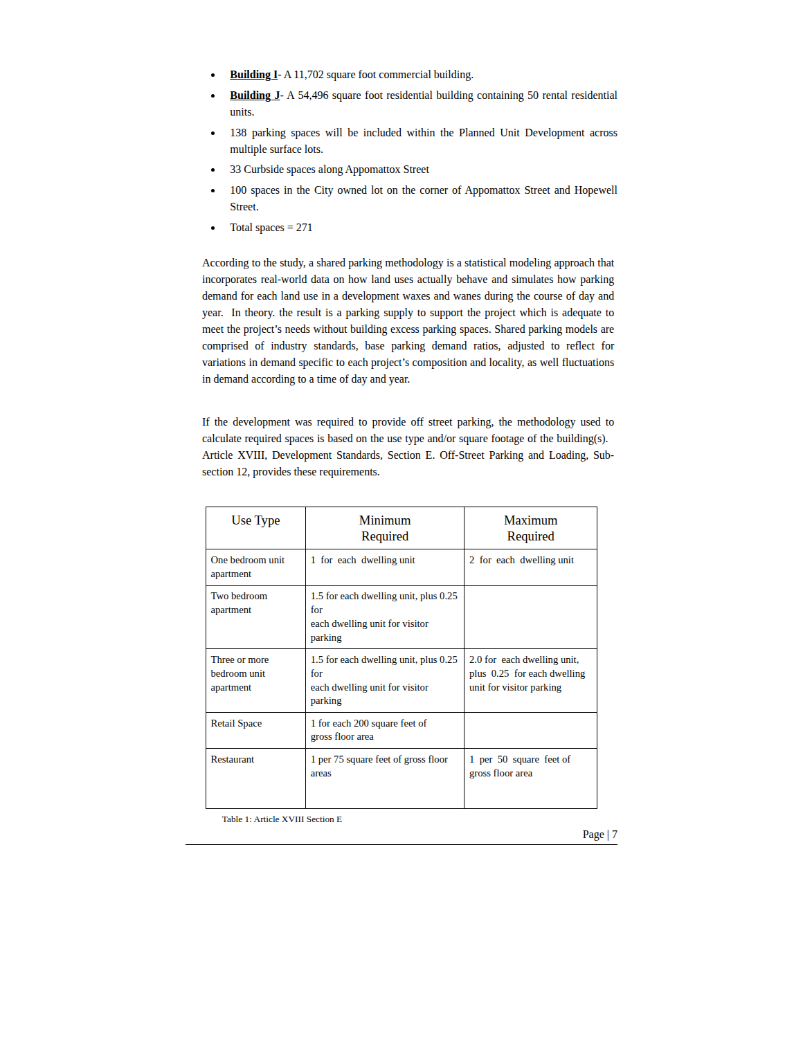Building I- A 11,702 square foot commercial building.
Building J- A 54,496 square foot residential building containing 50 rental residential units.
138 parking spaces will be included within the Planned Unit Development across multiple surface lots.
33 Curbside spaces along Appomattox Street
100 spaces in the City owned lot on the corner of Appomattox Street and Hopewell Street.
Total spaces = 271
According to the study, a shared parking methodology is a statistical modeling approach that incorporates real-world data on how land uses actually behave and simulates how parking demand for each land use in a development waxes and wanes during the course of day and year. In theory. the result is a parking supply to support the project which is adequate to meet the project’s needs without building excess parking spaces. Shared parking models are comprised of industry standards, base parking demand ratios, adjusted to reflect for variations in demand specific to each project’s composition and locality, as well fluctuations in demand according to a time of day and year.
If the development was required to provide off street parking, the methodology used to calculate required spaces is based on the use type and/or square footage of the building(s). Article XVIII, Development Standards, Section E. Off-Street Parking and Loading, Sub-section 12, provides these requirements.
| Use Type | Minimum Required | Maximum Required |
| --- | --- | --- |
| One bedroom unit apartment | 1 for each dwelling unit | 2 for each dwelling unit |
| Two bedroom apartment | 1.5 for each dwelling unit, plus 0.25 for each dwelling unit for visitor parking | |
| Three or more bedroom unit apartment | 1.5 for each dwelling unit, plus 0.25 for each dwelling unit for visitor parking | 2.0 for each dwelling unit, plus 0.25 for each dwelling unit for visitor parking |
| Retail Space | 1 for each 200 square feet of gross floor area | |
| Restaurant | 1 per 75 square feet of gross floor areas | 1 per 50 square feet of gross floor area |
Table 1: Article XVIII Section E
Page | 7